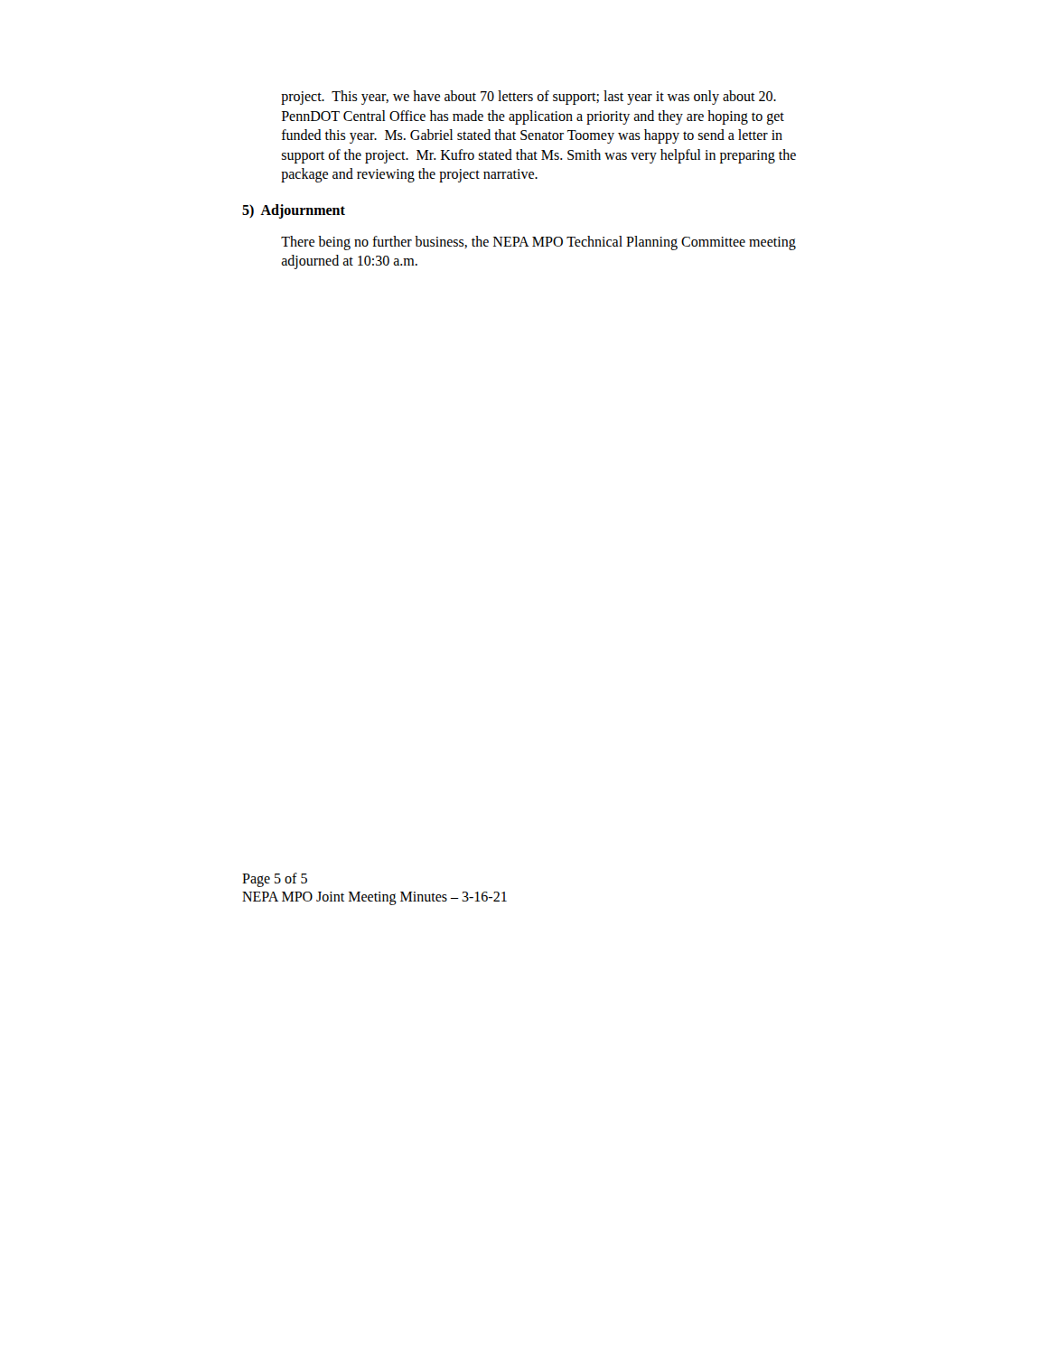project. This year, we have about 70 letters of support; last year it was only about 20. PennDOT Central Office has made the application a priority and they are hoping to get funded this year. Ms. Gabriel stated that Senator Toomey was happy to send a letter in support of the project. Mr. Kufro stated that Ms. Smith was very helpful in preparing the package and reviewing the project narrative.
5) Adjournment
There being no further business, the NEPA MPO Technical Planning Committee meeting adjourned at 10:30 a.m.
Page 5 of 5
NEPA MPO Joint Meeting Minutes – 3-16-21